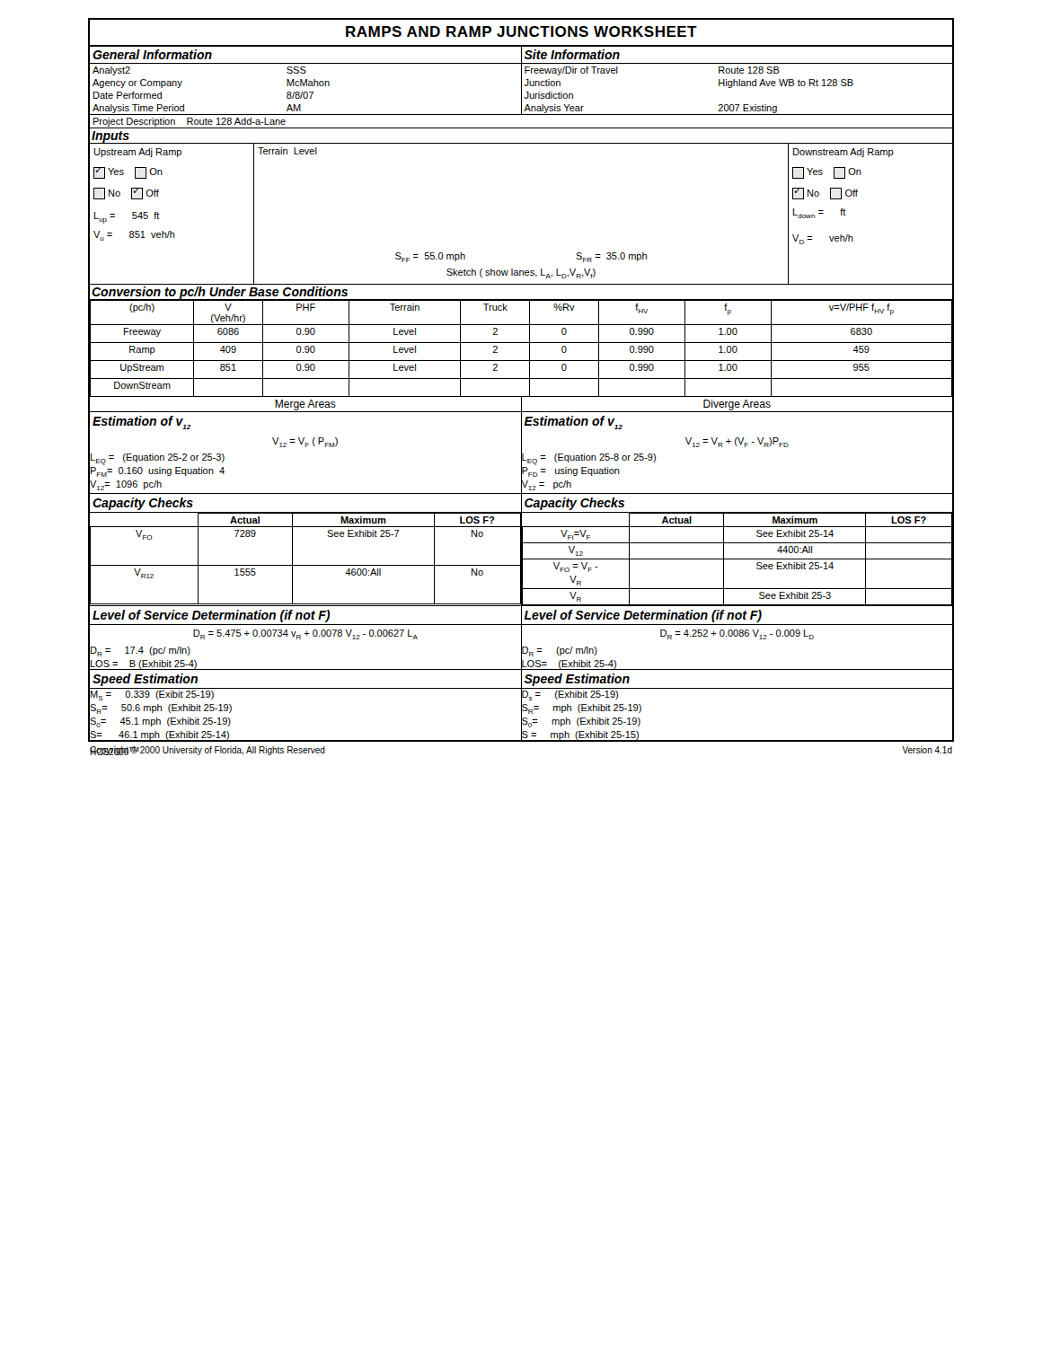RAMPS AND RAMP JUNCTIONS WORKSHEET
| General Information | Site Information |
| / Analyst2 / SSS / / Agency or Company / McMahon / / Date Performed / 8/8/07 / / Analysis Time Period / AM / | / Freeway/Dir of Travel / Route 128 SB / / Junction / Highland Ave WB to Rt 128 SB / / Jurisdiction / / / Analysis Year / 2007 Existing / |
| Project Description Route 128 Add-a-Lane |
Inputs
| Upstream Adj Ramp Yes On No Off L up = 545 ft V u = 851 veh/h | Terrain Level S FF = 55.0 mph S FR = 35.0 mph Sketch ( show lanes, L A , L D ,V R ,V f ) | Downstream Adj Ramp Yes On No Off L down = ft V D = veh/h |
Conversion to pc/h Under Base Conditions
| (pc/h) | V (Veh/hr) | PHF | Terrain | Truck | %Rv | f HV | f p | v=V/PHF f HV f p |
| --- | --- | --- | --- | --- | --- | --- | --- | --- |
| Freeway | 6086 | 0.90 | Level | 2 | 0 | 0.990 | 1.00 | 6830 |
| Ramp | 409 | 0.90 | Level | 2 | 0 | 0.990 | 1.00 | 459 |
| UpStream | 851 | 0.90 | Level | 2 | 0 | 0.990 | 1.00 | 955 |
| DownStream | | | | | | | | |
| Merge Areas | Diverge Areas |
| Estimation of v 12 | Estimation of v 12 |
| V 12 = V F ( P FM ) L EQ = (Equation 25-2 or 25-3) P FM = 0.160 using Equation 4 V 12 = 1096 pc/h | V 12 = V R + (V F - V R )P FD L EQ = (Equation 25-8 or 25-9) P FD = using Equation V 12 = pc/h |
| Capacity Checks | Capacity Checks |
| / / Actual / Maximum / LOS F? / / --- / --- / --- / --- / / V FO / 7289 / See Exhibit 25-7 / No / / V R12 / 1555 / 4600:All / No / | / / Actual / Maximum / LOS F? / / --- / --- / --- / --- / / V FI =V F / / See Exhibit 25-14 / / / V 12 / / 4400:All / / / V FO = V F - V R / / See Exhibit 25-14 / / / V R / / See Exhibit 25-3 / / |
| Level of Service Determination (if not F) | Level of Service Determination (if not F) |
| D R = 5.475 + 0.00734 v R + 0.0078 V 12 - 0.00627 L A D R = 17.4 (pc/ m/ln) LOS = B (Exhibit 25-4) | D R = 4.252 + 0.0086 V 12 - 0.009 L D D R = (pc/ m/ln) LOS= (Exhibit 25-4) |
| Speed Estimation | Speed Estimation |
| M S = 0.339 (Exibit 25-19) S R = 50.6 mph (Exhibit 25-19) S 0 = 45.1 mph (Exhibit 25-19) S= 46.1 mph (Exhibit 25-14) | D s = (Exhibit 25-19) S R = mph (Exhibit 25-19) S 0 = mph (Exhibit 25-19) S = mph (Exhibit 25-15) |
HCS2000TM Copyright © 2000 University of Florida, All Rights Reserved Version 4.1d